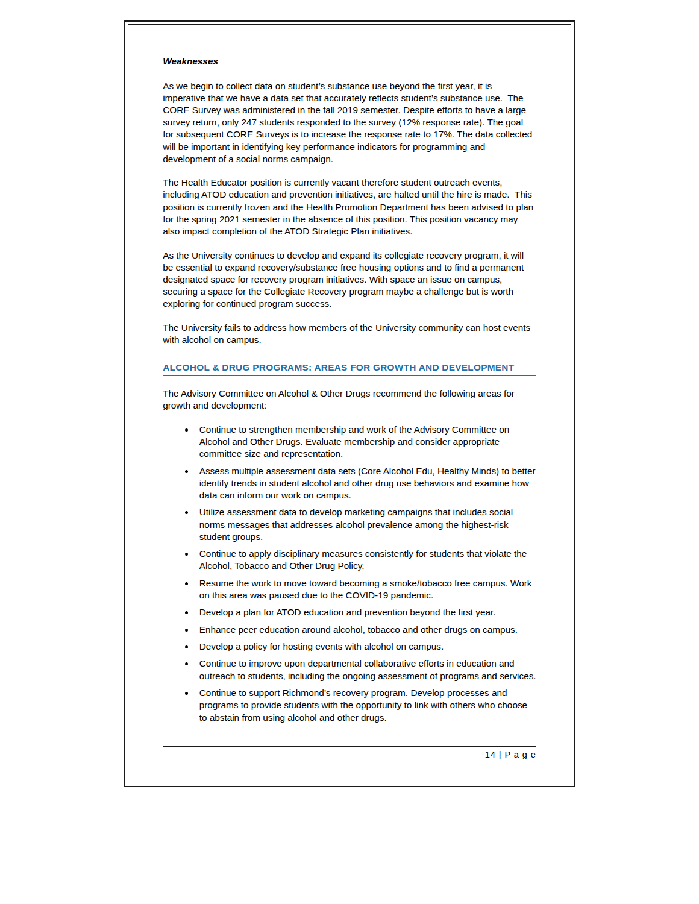Weaknesses
As we begin to collect data on student’s substance use beyond the first year, it is imperative that we have a data set that accurately reflects student’s substance use. The CORE Survey was administered in the fall 2019 semester. Despite efforts to have a large survey return, only 247 students responded to the survey (12% response rate). The goal for subsequent CORE Surveys is to increase the response rate to 17%. The data collected will be important in identifying key performance indicators for programming and development of a social norms campaign.
The Health Educator position is currently vacant therefore student outreach events, including ATOD education and prevention initiatives, are halted until the hire is made. This position is currently frozen and the Health Promotion Department has been advised to plan for the spring 2021 semester in the absence of this position. This position vacancy may also impact completion of the ATOD Strategic Plan initiatives.
As the University continues to develop and expand its collegiate recovery program, it will be essential to expand recovery/substance free housing options and to find a permanent designated space for recovery program initiatives. With space an issue on campus, securing a space for the Collegiate Recovery program maybe a challenge but is worth exploring for continued program success.
The University fails to address how members of the University community can host events with alcohol on campus.
Alcohol & Drug Programs: Areas for Growth and Development
The Advisory Committee on Alcohol & Other Drugs recommend the following areas for growth and development:
Continue to strengthen membership and work of the Advisory Committee on Alcohol and Other Drugs. Evaluate membership and consider appropriate committee size and representation.
Assess multiple assessment data sets (Core Alcohol Edu, Healthy Minds) to better identify trends in student alcohol and other drug use behaviors and examine how data can inform our work on campus.
Utilize assessment data to develop marketing campaigns that includes social norms messages that addresses alcohol prevalence among the highest-risk student groups.
Continue to apply disciplinary measures consistently for students that violate the Alcohol, Tobacco and Other Drug Policy.
Resume the work to move toward becoming a smoke/tobacco free campus. Work on this area was paused due to the COVID-19 pandemic.
Develop a plan for ATOD education and prevention beyond the first year.
Enhance peer education around alcohol, tobacco and other drugs on campus.
Develop a policy for hosting events with alcohol on campus.
Continue to improve upon departmental collaborative efforts in education and outreach to students, including the ongoing assessment of programs and services.
Continue to support Richmond’s recovery program. Develop processes and programs to provide students with the opportunity to link with others who choose to abstain from using alcohol and other drugs.
14 | P a g e